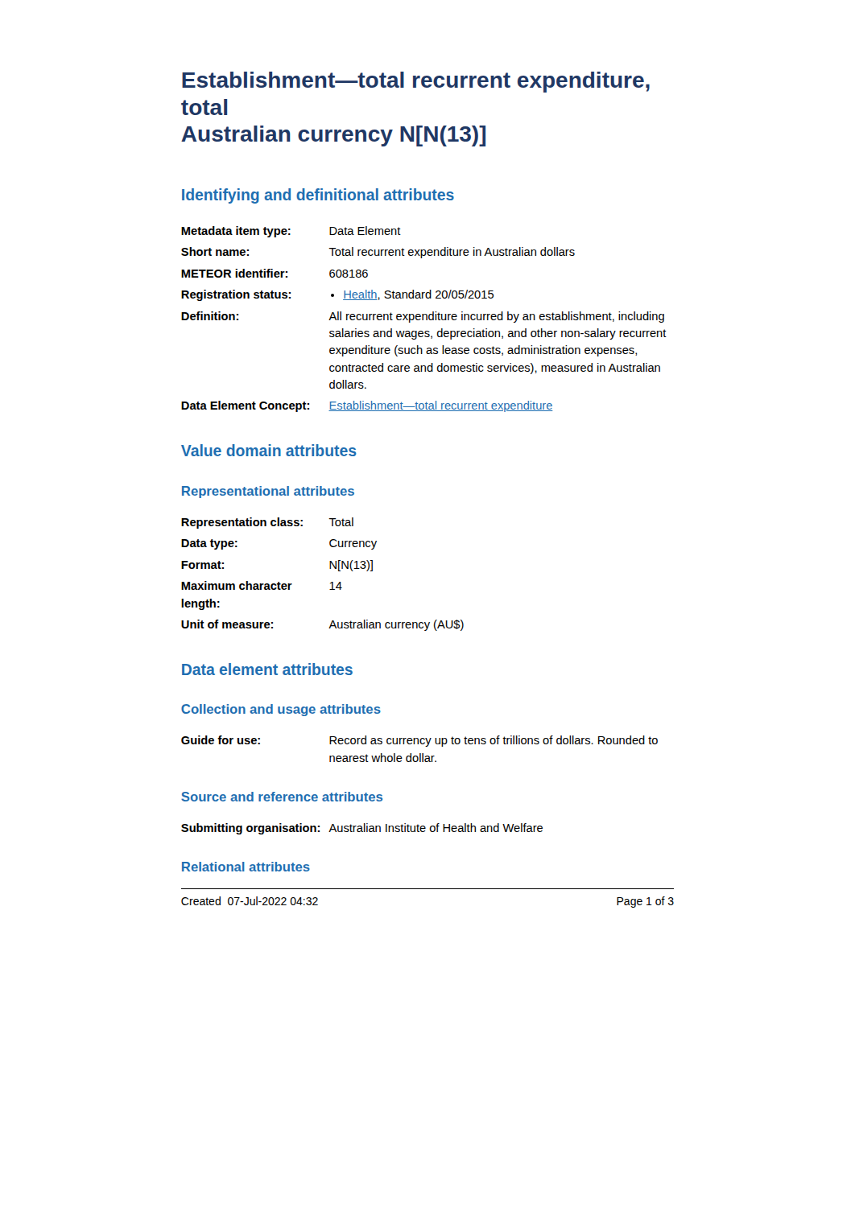Establishment—total recurrent expenditure, total
Australian currency N[N(13)]
Identifying and definitional attributes
| Metadata item type: | Data Element |
| Short name: | Total recurrent expenditure in Australian dollars |
| METEOR identifier: | 608186 |
| Registration status: | Health , Standard 20/05/2015 |
| Definition: | All recurrent expenditure incurred by an establishment, including salaries and wages, depreciation, and other non-salary recurrent expenditure (such as lease costs, administration expenses, contracted care and domestic services), measured in Australian dollars. |
| Data Element Concept: | Establishment—total recurrent expenditure |
Value domain attributes
Representational attributes
| Representation class: | Total |
| Data type: | Currency |
| Format: | N[N(13)] |
| Maximum character length: | 14 |
| Unit of measure: | Australian currency (AU$) |
Data element attributes
Collection and usage attributes
| Guide for use: | Record as currency up to tens of trillions of dollars. Rounded to nearest whole dollar. |
Source and reference attributes
| Submitting organisation: | Australian Institute of Health and Welfare |
Relational attributes
Created 07-Jul-2022 04:32 Page 1 of 3